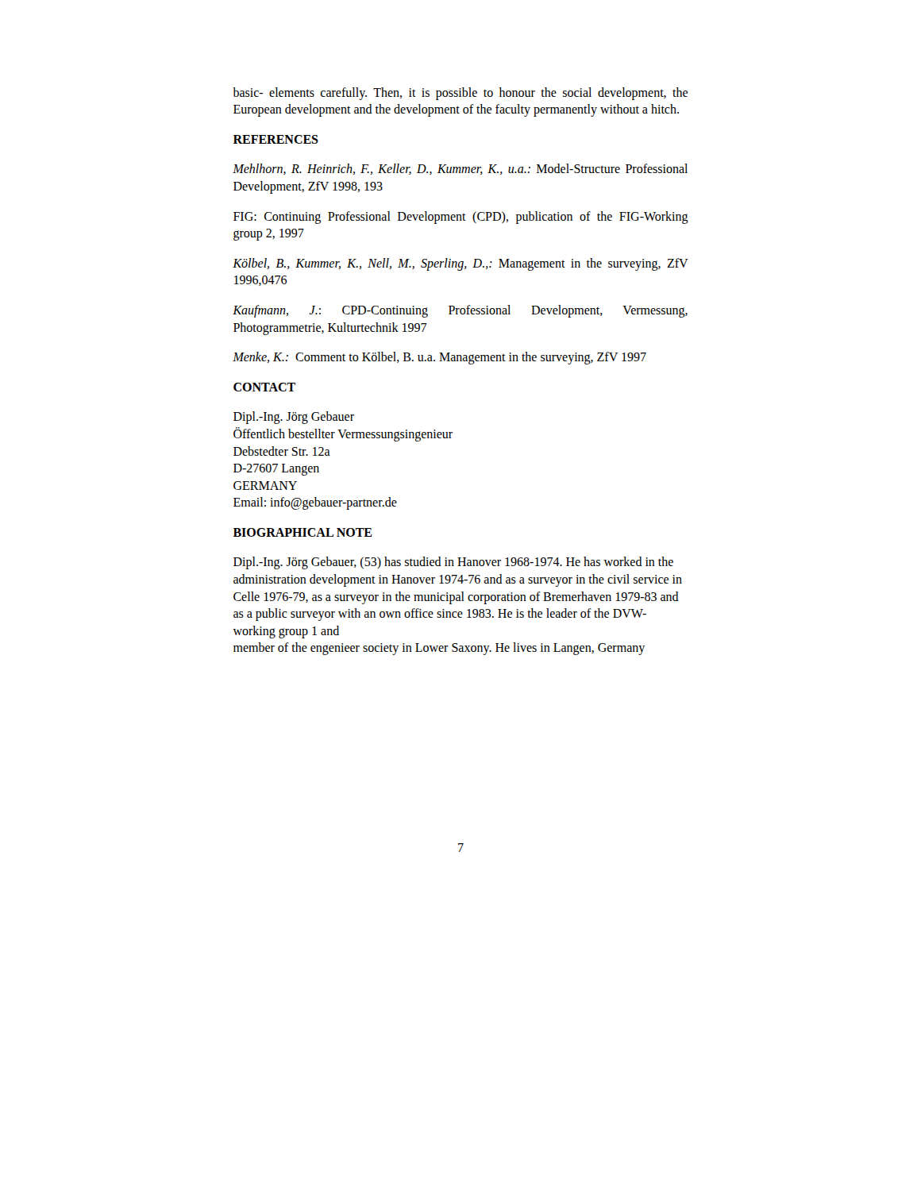basic- elements carefully. Then, it is possible to honour the social development, the European development and the development of the faculty permanently without a hitch.
REFERENCES
Mehlhorn, R. Heinrich, F., Keller, D., Kummer, K., u.a.: Model-Structure Professional Development, ZfV 1998, 193
FIG: Continuing Professional Development (CPD), publication of the FIG-Working group 2, 1997
Kölbel, B., Kummer, K., Nell, M., Sperling, D.,: Management in the surveying, ZfV 1996,0476
Kaufmann, J.: CPD-Continuing Professional Development, Vermessung, Photogrammetrie, Kulturtechnik 1997
Menke, K.: Comment to Kölbel, B. u.a. Management in the surveying, ZfV 1997
CONTACT
Dipl.-Ing. Jörg Gebauer
Öffentlich bestellter Vermessungsingenieur
Debstedter Str. 12a
D-27607 Langen
GERMANY
Email: info@gebauer-partner.de
BIOGRAPHICAL NOTE
Dipl.-Ing. Jörg Gebauer, (53) has studied in Hanover 1968-1974. He has worked in the administration development in Hanover 1974-76 and as a surveyor in the civil service in Celle 1976-79, as a surveyor in the municipal corporation of Bremerhaven 1979-83 and as a public surveyor with an own office since 1983. He is the leader of the DVW-working group 1 and
member of the engenieer society in Lower Saxony. He lives in Langen, Germany
7